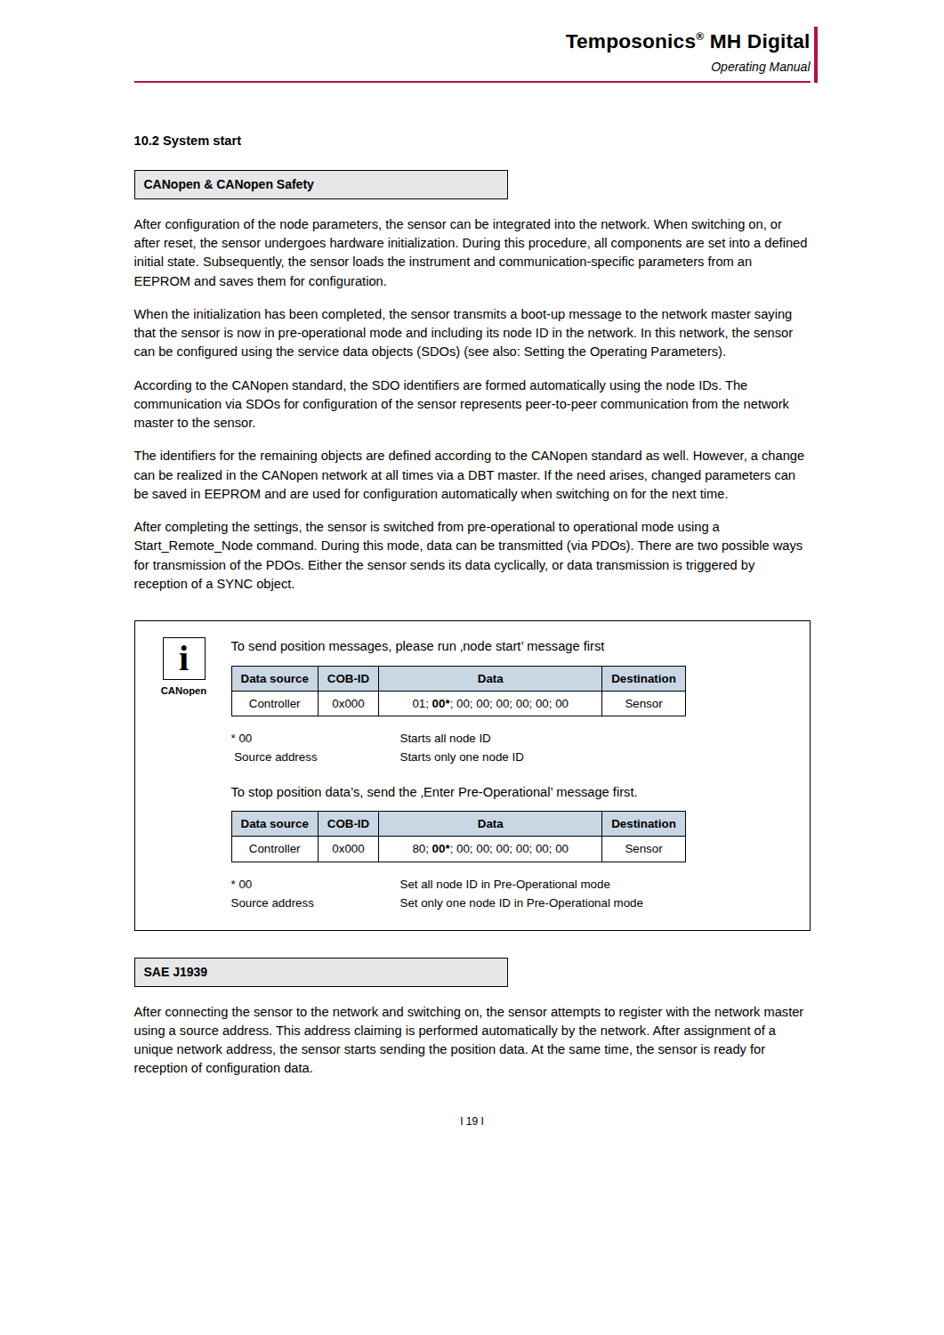Temposonics® MH Digital
Operating Manual
10.2 System start
CANopen & CANopen Safety
After configuration of the node parameters, the sensor can be integrated into the network. When switching on, or after reset, the sensor undergoes hardware initialization. During this procedure, all components are set into a defined initial state. Subsequently, the sensor loads the instrument and communication-specific parameters from an EEPROM and saves them for configuration.
When the initialization has been completed, the sensor transmits a boot-up message to the network master saying that the sensor is now in pre-operational mode and including its node ID in the network. In this network, the sensor can be configured using the service data objects (SDOs) (see also: Setting the Operating Parameters).
According to the CANopen standard, the SDO identifiers are formed automatically using the node IDs. The communication via SDOs for configuration of the sensor represents peer-to-peer communication from the network master to the sensor.
The identifiers for the remaining objects are defined according to the CANopen standard as well. However, a change can be realized in the CANopen network at all times via a DBT master. If the need arises, changed parameters can be saved in EEPROM and are used for configuration automatically when switching on for the next time.
After completing the settings, the sensor is switched from pre-operational to operational mode using a Start_Remote_Node command. During this mode, data can be transmitted (via PDOs). There are two possible ways for transmission of the PDOs. Either the sensor sends its data cyclically, or data transmission is triggered by reception of a SYNC object.
i
CANopen
To send position messages, please run ‚node start’ message first
| Data source | COB-ID | Data | Destination |
| --- | --- | --- | --- |
| Controller | 0x000 | 01; 00* ; 00; 00; 00; 00; 00; 00 | Sensor |
| * 00 | Starts all node ID |
| Source address | Starts only one node ID |
To stop position data’s, send the ‚Enter Pre-Operational’ message first.
| Data source | COB-ID | Data | Destination |
| --- | --- | --- | --- |
| Controller | 0x000 | 80; 00* ; 00; 00; 00; 00; 00; 00 | Sensor |
| * 00 | Set all node ID in Pre-Operational mode |
| Source address | Set only one node ID in Pre-Operational mode |
SAE J1939
After connecting the sensor to the network and switching on, the sensor attempts to register with the network master using a source address. This address claiming is performed automatically by the network. After assignment of a unique network address, the sensor starts sending the position data. At the same time, the sensor is ready for reception of configuration data.
I 19 I